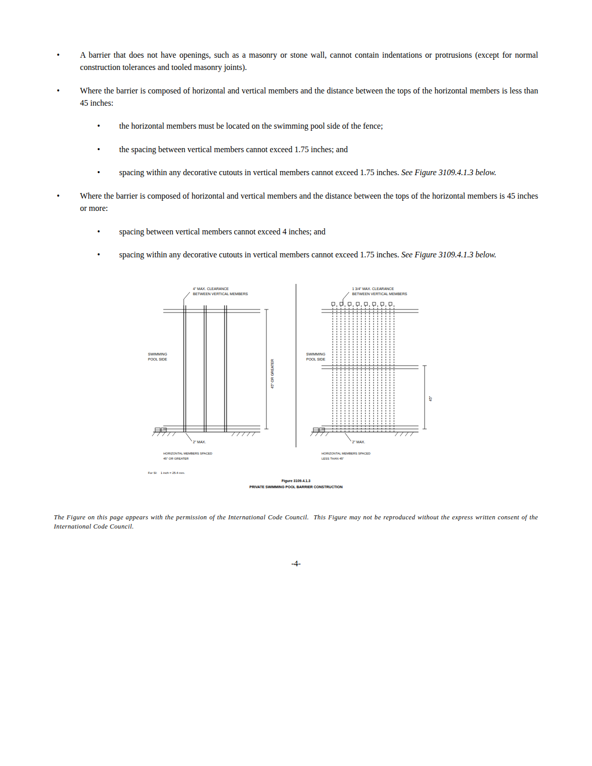A barrier that does not have openings, such as a masonry or stone wall, cannot contain indentations or protrusions (except for normal construction tolerances and tooled masonry joints).
Where the barrier is composed of horizontal and vertical members and the distance between the tops of the horizontal members is less than 45 inches:
the horizontal members must be located on the swimming pool side of the fence;
the spacing between vertical members cannot exceed 1.75 inches; and
spacing within any decorative cutouts in vertical members cannot exceed 1.75 inches. See Figure 3109.4.1.3 below.
Where the barrier is composed of horizontal and vertical members and the distance between the tops of the horizontal members is 45 inches or more:
spacing between vertical members cannot exceed 4 inches; and
spacing within any decorative cutouts in vertical members cannot exceed 1.75 inches. See Figure 3109.4.1.3 below.
4" MAX. CLEARANCE BETWEEN VERTICAL MEMBERS SWIMMING POOL SIDE 45" OR GREATER 2" MAX. HORIZONTAL MEMBERS SPACED 45" OR GREATER 1 3/4" MAX. CLEARANCE BETWEEN VERTICAL MEMBERS SWIMMING POOL SIDE 45" 2" MAX. HORIZONTAL MEMBERS SPACED LESS THAN 45" For SI: 1 inch = 25.4 mm. Figure 3109.4.1.3 PRIVATE SWIMMING POOL BARRIER CONSTRUCTION
The Figure on this page appears with the permission of the International Code Council. This Figure may not be reproduced without the express written consent of the International Code Council.
-4-